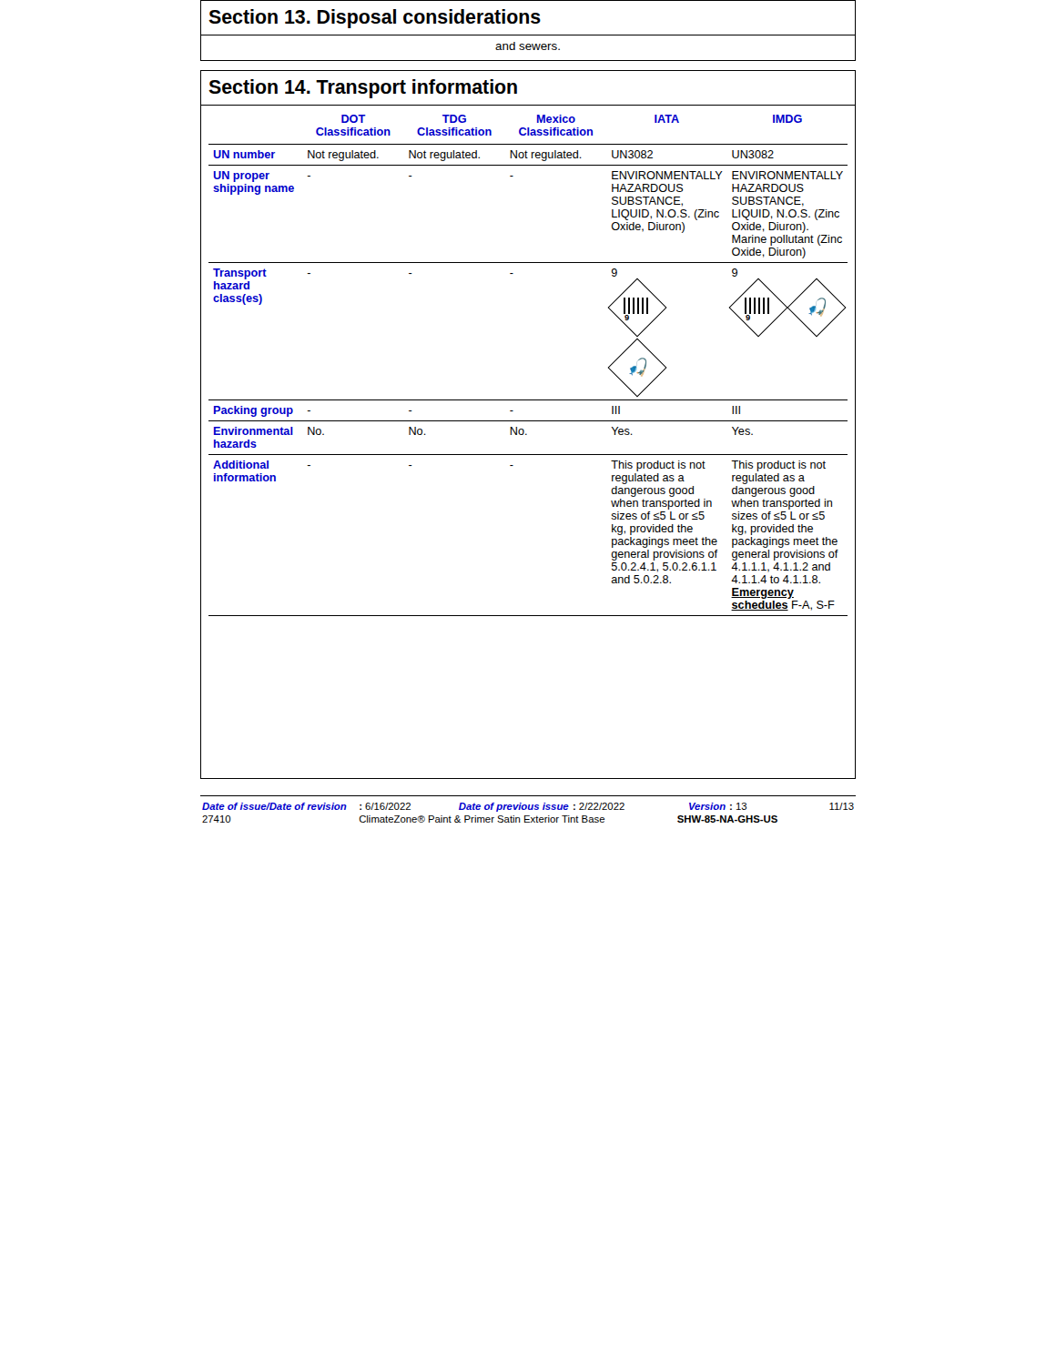Section 13. Disposal considerations
and sewers.
Section 14. Transport information
| | DOT Classification | TDG Classification | Mexico Classification | IATA | IMDG |
| --- | --- | --- | --- | --- | --- |
| UN number | Not regulated. | Not regulated. | Not regulated. | UN3082 | UN3082 |
| UN proper shipping name | - | - | - | ENVIRONMENTALLY HAZARDOUS SUBSTANCE, LIQUID, N.O.S. (Zinc Oxide, Diuron) | ENVIRONMENTALLY HAZARDOUS SUBSTANCE, LIQUID, N.O.S. (Zinc Oxide, Diuron). Marine pollutant (Zinc Oxide, Diuron) |
| Transport hazard class(es) | - | - | - | 9 9 🎣 | 9 9 🎣 |
| Packing group | - | - | - | III | III |
| Environmental hazards | No. | No. | No. | Yes. | Yes. |
| Additional information | - | - | - | This product is not regulated as a dangerous good when transported in sizes of ≤5 L or ≤5 kg, provided the packagings meet the general provisions of 5.0.2.4.1, 5.0.2.6.1.1 and 5.0.2.8. | This product is not regulated as a dangerous good when transported in sizes of ≤5 L or ≤5 kg, provided the packagings meet the general provisions of 4.1.1.1, 4.1.1.2 and 4.1.1.4 to 4.1.1.8. Emergency schedules F-A, S-F |
| Date of issue/Date of revision | : 6/16/2022 | Date of previous issue | : 2/22/2022 | Version | : 13 | 11/13 |
| 27410 | ClimateZone® Paint & Primer Satin Exterior Tint Base | SHW-85-NA-GHS-US | |